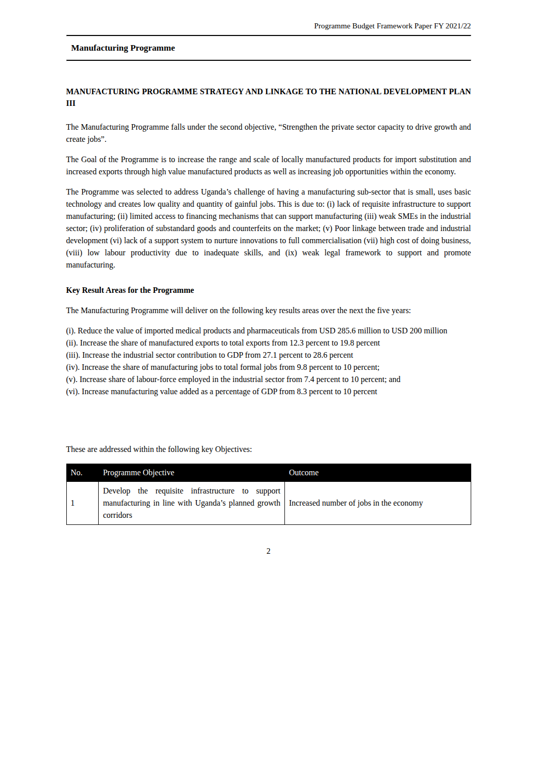Programme Budget Framework Paper FY 2021/22
Manufacturing Programme
Manufacturing Programme Strategy and Linkage to the National Development Plan III
The Manufacturing Programme falls under the second objective, “Strengthen the private sector capacity to drive growth and create jobs”.
The Goal of the Programme is to increase the range and scale of locally manufactured products for import substitution and increased exports through high value manufactured products as well as increasing job opportunities within the economy.
The Programme was selected to address Uganda’s challenge of having a manufacturing sub-sector that is small, uses basic technology and creates low quality and quantity of gainful jobs. This is due to: (i) lack of requisite infrastructure to support manufacturing; (ii) limited access to financing mechanisms that can support manufacturing (iii) weak SMEs in the industrial sector; (iv) proliferation of substandard goods and counterfeits on the market; (v) Poor linkage between trade and industrial development (vi) lack of a support system to nurture innovations to full commercialisation (vii) high cost of doing business, (viii) low labour productivity due to inadequate skills, and (ix) weak legal framework to support and promote manufacturing.
Key Result Areas for the Programme
The Manufacturing Programme will deliver on the following key results areas over the next the five years:
(i). Reduce the value of imported medical products and pharmaceuticals from USD 285.6 million to USD 200 million
(ii). Increase the share of manufactured exports to total exports from 12.3 percent to 19.8 percent
(iii). Increase the industrial sector contribution to GDP from 27.1 percent to 28.6 percent
(iv). Increase the share of manufacturing jobs to total formal jobs from 9.8 percent to 10 percent;
(v). Increase share of labour-force employed in the industrial sector from 7.4 percent to 10 percent; and
(vi). Increase manufacturing value added as a percentage of GDP from 8.3 percent to 10 percent
These are addressed within the following key Objectives:
| No. | Programme Objective | Outcome |
| --- | --- | --- |
| 1 | Develop the requisite infrastructure to support manufacturing in line with Uganda’s planned growth corridors | Increased number of jobs in the economy |
2